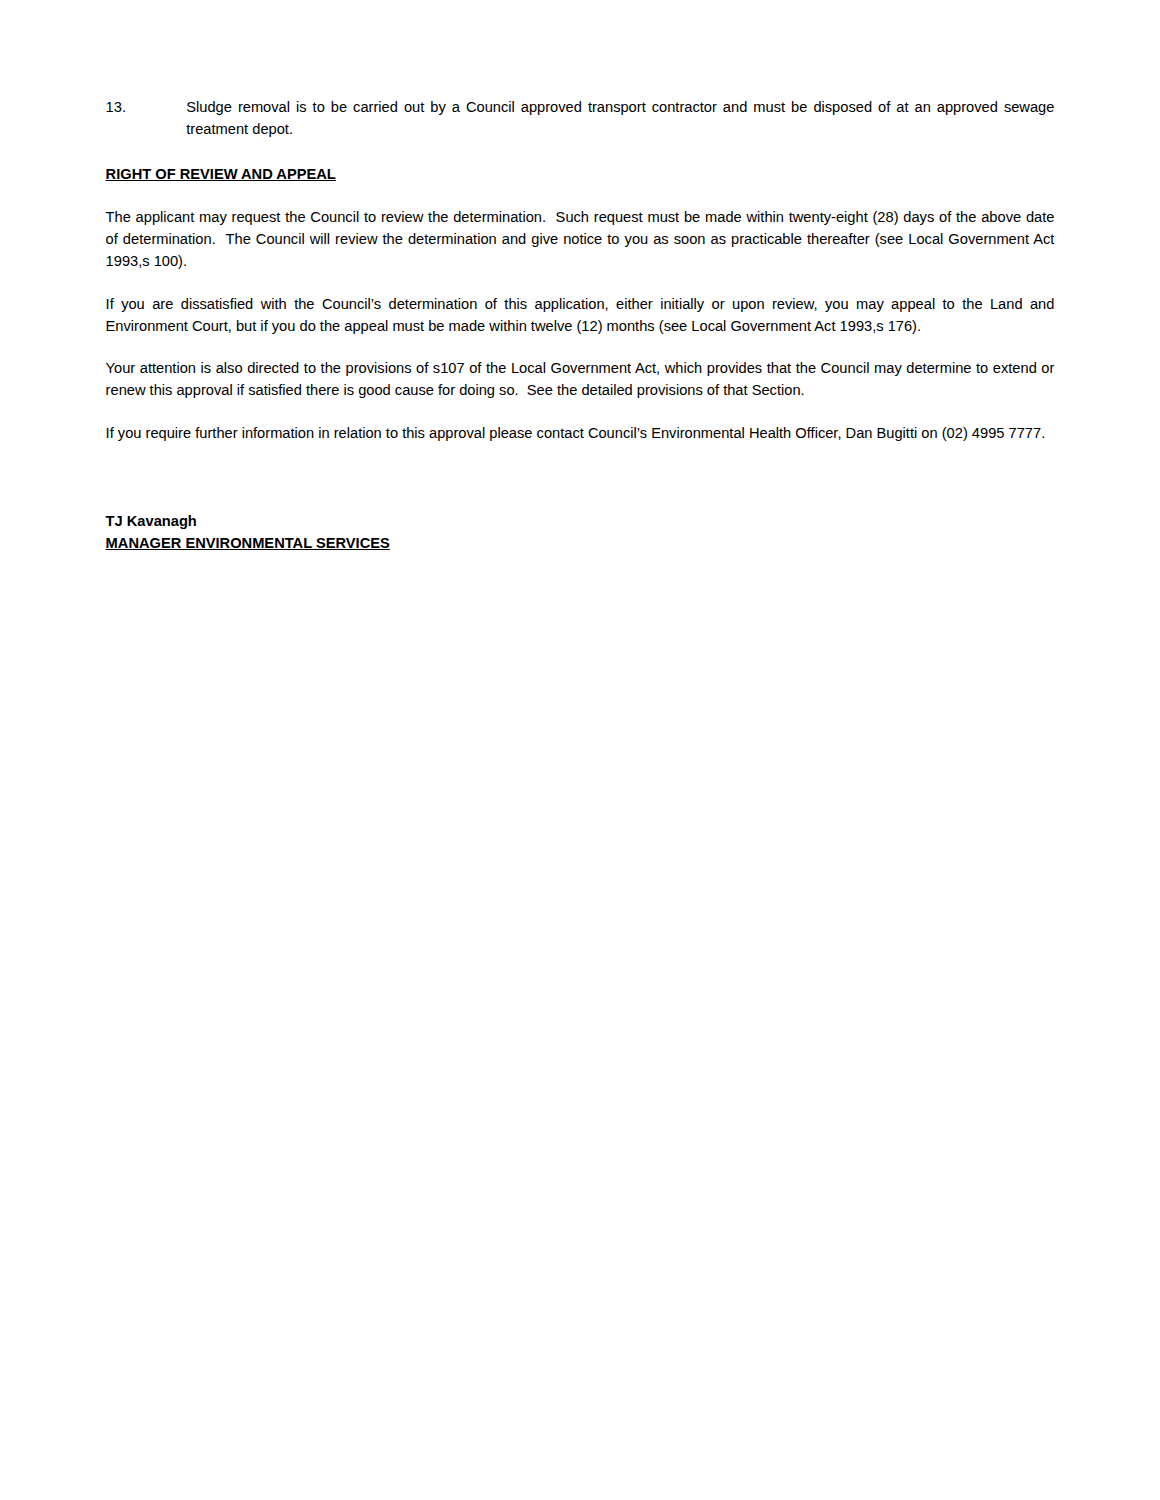13.
Sludge removal is to be carried out by a Council approved transport contractor and must be disposed of at an approved sewage treatment depot.
RIGHT OF REVIEW AND APPEAL
The applicant may request the Council to review the determination. Such request must be made within twenty-eight (28) days of the above date of determination. The Council will review the determination and give notice to you as soon as practicable thereafter (see Local Government Act 1993,s 100).
If you are dissatisfied with the Council’s determination of this application, either initially or upon review, you may appeal to the Land and Environment Court, but if you do the appeal must be made within twelve (12) months (see Local Government Act 1993,s 176).
Your attention is also directed to the provisions of s107 of the Local Government Act, which provides that the Council may determine to extend or renew this approval if satisfied there is good cause for doing so. See the detailed provisions of that Section.
If you require further information in relation to this approval please contact Council’s Environmental Health Officer, Dan Bugitti on (02) 4995 7777.
TJ Kavanagh
MANAGER ENVIRONMENTAL SERVICES